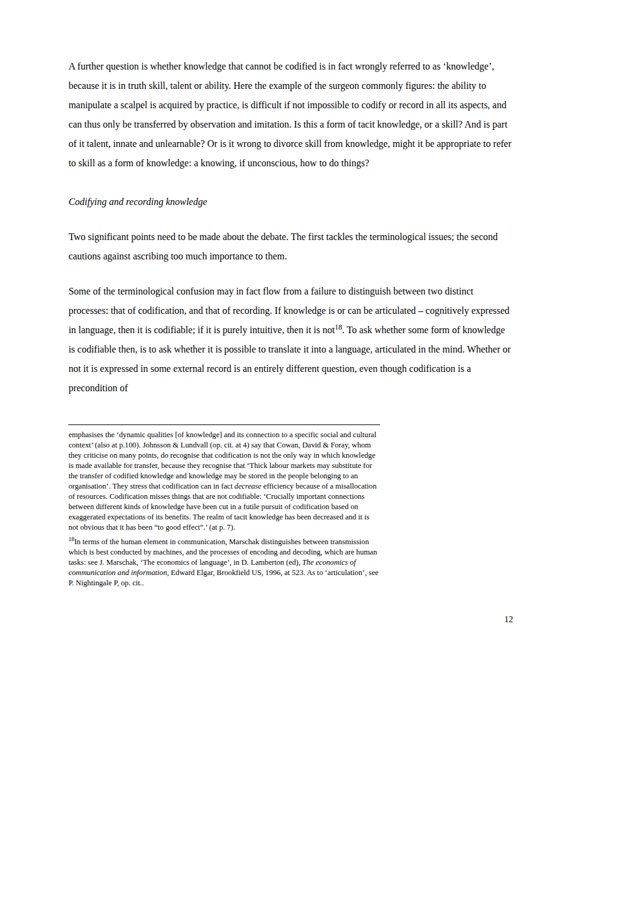A further question is whether knowledge that cannot be codified is in fact wrongly referred to as ‘knowledge’, because it is in truth skill, talent or ability. Here the example of the surgeon commonly figures: the ability to manipulate a scalpel is acquired by practice, is difficult if not impossible to codify or record in all its aspects, and can thus only be transferred by observation and imitation. Is this a form of tacit knowledge, or a skill? And is part of it talent, innate and unlearnable? Or is it wrong to divorce skill from knowledge, might it be appropriate to refer to skill as a form of knowledge: a knowing, if unconscious, how to do things?
Codifying and recording knowledge
Two significant points need to be made about the debate. The first tackles the terminological issues; the second cautions against ascribing too much importance to them.
Some of the terminological confusion may in fact flow from a failure to distinguish between two distinct processes: that of codification, and that of recording. If knowledge is or can be articulated – cognitively expressed in language, then it is codifiable; if it is purely intuitive, then it is not18. To ask whether some form of knowledge is codifiable then, is to ask whether it is possible to translate it into a language, articulated in the mind. Whether or not it is expressed in some external record is an entirely different question, even though codification is a precondition of
emphasises the ‘dynamic qualities [of knowledge] and its connection to a specific social and cultural context’ (also at p.100). Johnsson & Lundvall (op. cit. at 4) say that Cowan, David & Foray, whom they criticise on many points, do recognise that codification is not the only way in which knowledge is made available for transfer, because they recognise that ‘Thick labour markets may substitute for the transfer of codified knowledge and knowledge may be stored in the people belonging to an organisation’. They stress that codification can in fact decrease efficiency because of a misallocation of resources. Codification misses things that are not codifiable: ‘Crucially important connections between different kinds of knowledge have been cut in a futile pursuit of codification based on exaggerated expectations of its benefits. The realm of tacit knowledge has been decreased and it is not obvious that it has been “to good effect”.’ (at p. 7).
18In terms of the human element in communication, Marschak distinguishes between transmission which is best conducted by machines, and the processes of encoding and decoding, which are human tasks: see J. Marschak, ‘The economics of language’, in D. Lamberton (ed), The economics of communication and information, Edward Elgar, Brookfield US, 1996, at 523. As to ‘articulation’, see P. Nightingale P, op. cit..
12